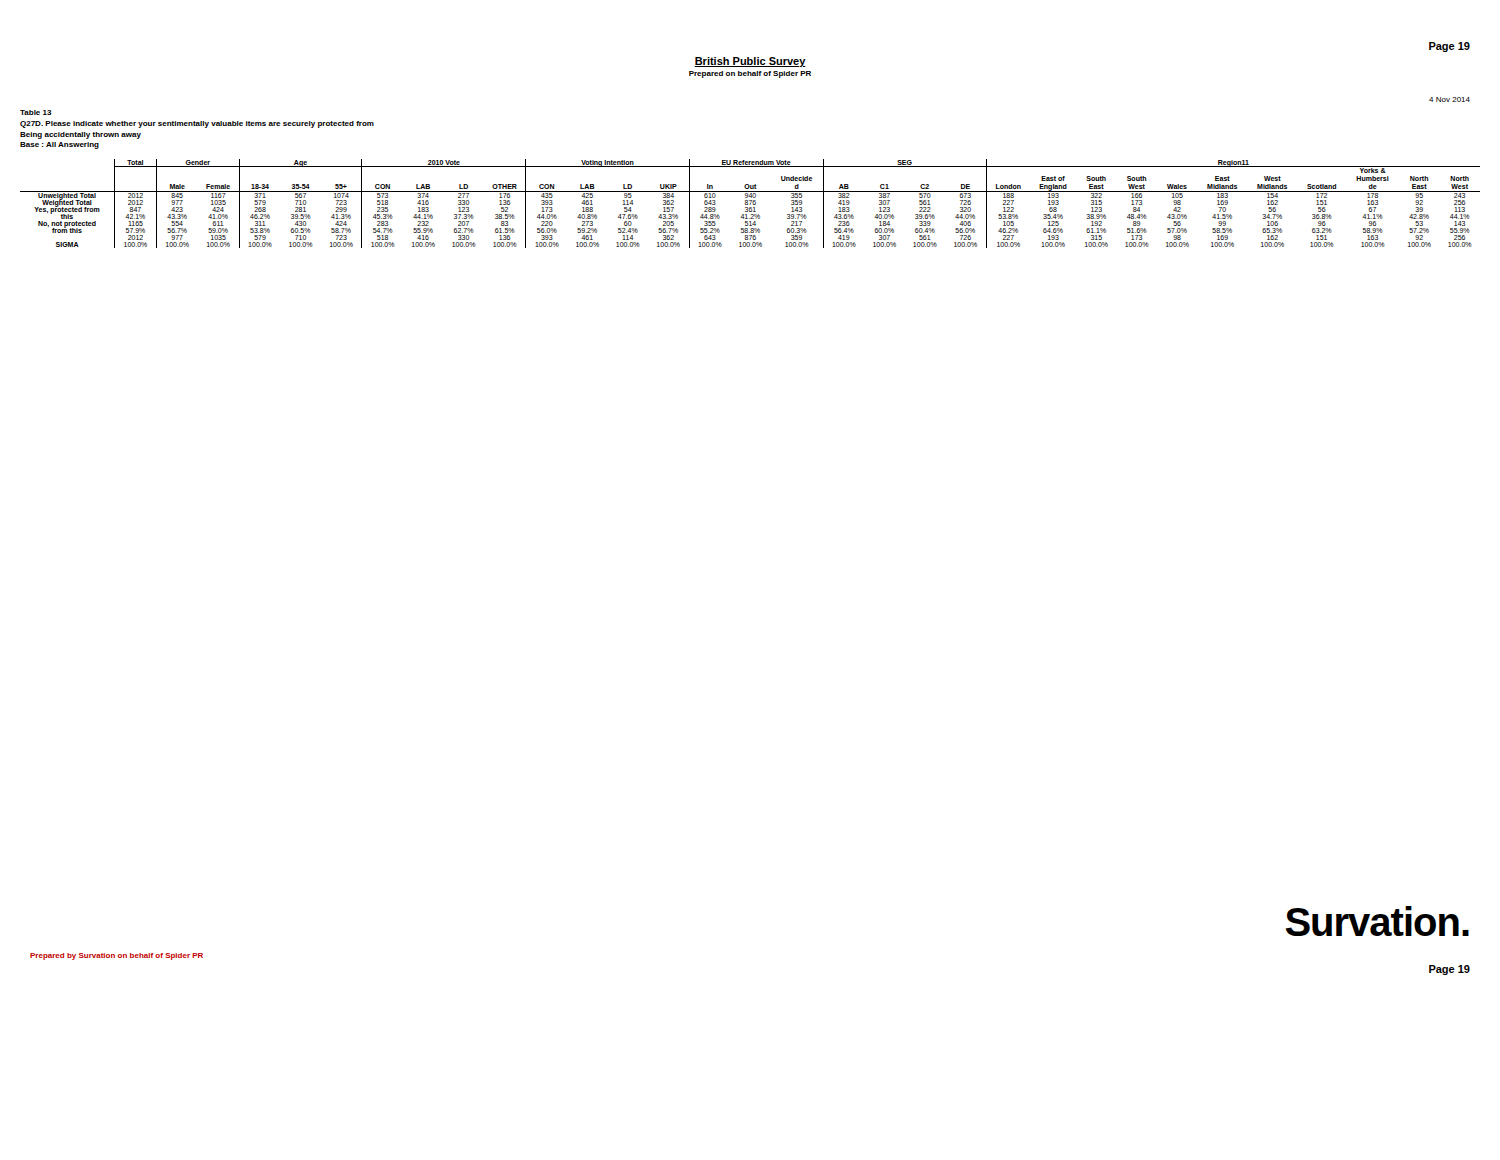Page 19
4 Nov 2014
British Public Survey
Prepared on behalf of Spider PR
Table 13
Q27D. Please indicate whether your sentimentally valuable items are securely protected from
Being accidentally thrown away
Base : All Answering
| | Total | Gender | Age | 2010 Vote | Voting Intention | EU Referendum Vote | SEG | Region11 |
| --- | --- | --- | --- | --- | --- | --- | --- | --- |
| | | Male | Female | 18-34 | 35-54 | 55+ | CON | LAB | LD | OTHER | CON | LAB | LD | UKIP | In | Out | Undecide d | AB | C1 | C2 | DE | London | East of England | South East | South West | Wales | East Midlands | West Midlands | Scotland | Yorks & Humbersi de | North East | North West |
| Unweighted Total | 2012 | 845 | 1167 | 371 | 567 | 1074 | 573 | 374 | 277 | 176 | 435 | 425 | 95 | 384 | 610 | 940 | 355 | 382 | 387 | 570 | 673 | 188 | 193 | 322 | 166 | 105 | 183 | 154 | 172 | 178 | 95 | 243 |
| Weighted Total | 2012 | 977 | 1035 | 579 | 710 | 723 | 518 | 416 | 330 | 136 | 393 | 461 | 114 | 362 | 643 | 876 | 359 | 419 | 307 | 561 | 726 | 227 | 193 | 315 | 173 | 98 | 169 | 162 | 151 | 163 | 92 | 256 |
| Yes, protected from this | 847 42.1% | 423 43.3% | 424 41.0% | 268 46.2% | 281 39.5% | 299 41.3% | 235 45.3% | 183 44.1% | 123 37.3% | 52 38.5% | 173 44.0% | 188 40.8% | 54 47.6% | 157 43.3% | 289 44.8% | 361 41.2% | 143 39.7% | 183 43.6% | 123 40.0% | 222 39.6% | 320 44.0% | 122 53.8% | 68 35.4% | 123 38.9% | 84 48.4% | 42 43.0% | 70 41.5% | 56 34.7% | 56 36.8% | 67 41.1% | 39 42.8% | 113 44.1% |
| No, not protected from this | 1165 57.9% | 554 56.7% | 611 59.0% | 311 53.8% | 430 60.5% | 424 58.7% | 283 54.7% | 232 55.9% | 207 62.7% | 83 61.5% | 220 56.0% | 273 59.2% | 60 52.4% | 205 56.7% | 355 55.2% | 514 58.8% | 217 60.3% | 236 56.4% | 184 60.0% | 339 60.4% | 406 56.0% | 105 46.2% | 125 64.6% | 192 61.1% | 89 51.6% | 56 57.0% | 99 58.5% | 106 65.3% | 96 63.2% | 96 58.9% | 53 57.2% | 143 55.9% |
| SIGMA | 2012 100.0% | 977 100.0% | 1035 100.0% | 579 100.0% | 710 100.0% | 723 100.0% | 518 100.0% | 416 100.0% | 330 100.0% | 136 100.0% | 393 100.0% | 461 100.0% | 114 100.0% | 362 100.0% | 643 100.0% | 876 100.0% | 359 100.0% | 419 100.0% | 307 100.0% | 561 100.0% | 726 100.0% | 227 100.0% | 193 100.0% | 315 100.0% | 173 100.0% | 98 100.0% | 169 100.0% | 162 100.0% | 151 100.0% | 163 100.0% | 92 100.0% | 256 100.0% |
Prepared by Survation on behalf of Spider PR
Survation.
Page 19